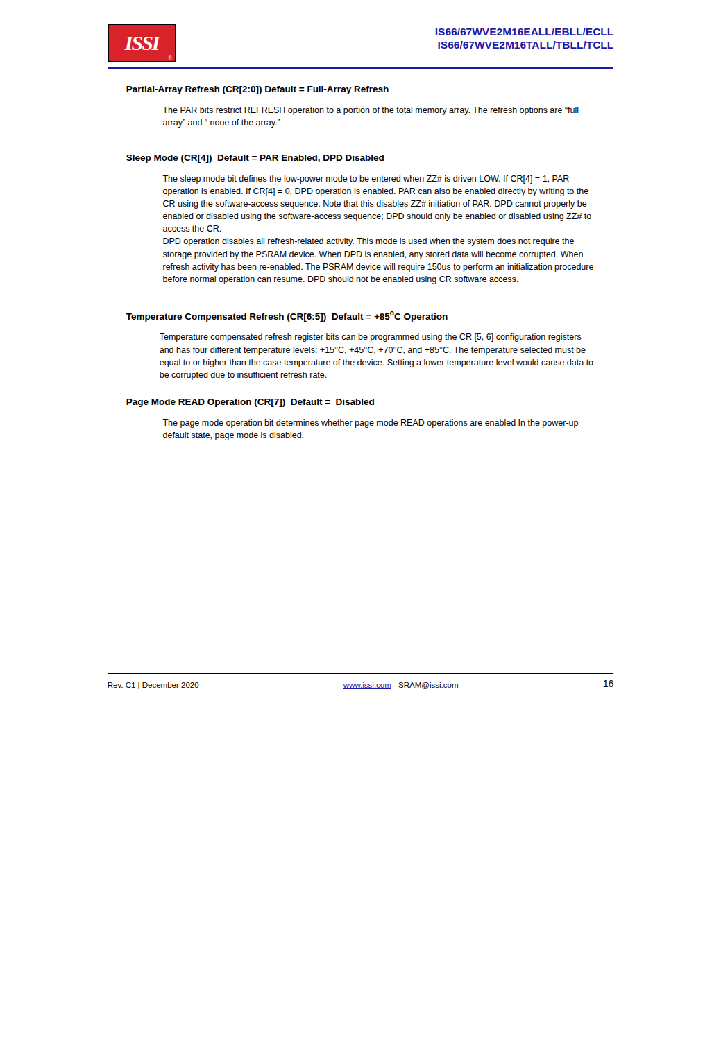ISSI ®
IS66/67WVE2M16EALL/EBLL/ECLL
IS66/67WVE2M16TALL/TBLL/TCLL
Partial-Array Refresh (CR[2:0]) Default = Full-Array Refresh
The PAR bits restrict REFRESH operation to a portion of the total memory array. The refresh options are “full array” and “ none of the array.”
Sleep Mode (CR[4]) Default = PAR Enabled, DPD Disabled
The sleep mode bit defines the low-power mode to be entered when ZZ# is driven LOW. If CR[4] = 1, PAR operation is enabled. If CR[4] = 0, DPD operation is enabled. PAR can also be enabled directly by writing to the CR using the software-access sequence. Note that this disables ZZ# initiation of PAR. DPD cannot properly be enabled or disabled using the software-access sequence; DPD should only be enabled or disabled using ZZ# to access the CR.
DPD operation disables all refresh-related activity. This mode is used when the system does not require the storage provided by the PSRAM device. When DPD is enabled, any stored data will become corrupted. When refresh activity has been re-enabled. The PSRAM device will require 150us to perform an initialization procedure before normal operation can resume. DPD should not be enabled using CR software access.
Temperature Compensated Refresh (CR[6:5]) Default = +85oC Operation
Temperature compensated refresh register bits can be programmed using the CR [5, 6] configuration registers and has four different temperature levels: +15°C, +45°C, +70°C, and +85°C. The temperature selected must be equal to or higher than the case temperature of the device. Setting a lower temperature level would cause data to be corrupted due to insufficient refresh rate.
Page Mode READ Operation (CR[7]) Default = Disabled
The page mode operation bit determines whether page mode READ operations are enabled In the power-up default state, page mode is disabled.
Rev. C1 | December 2020
www.issi.com - SRAM@issi.com
16